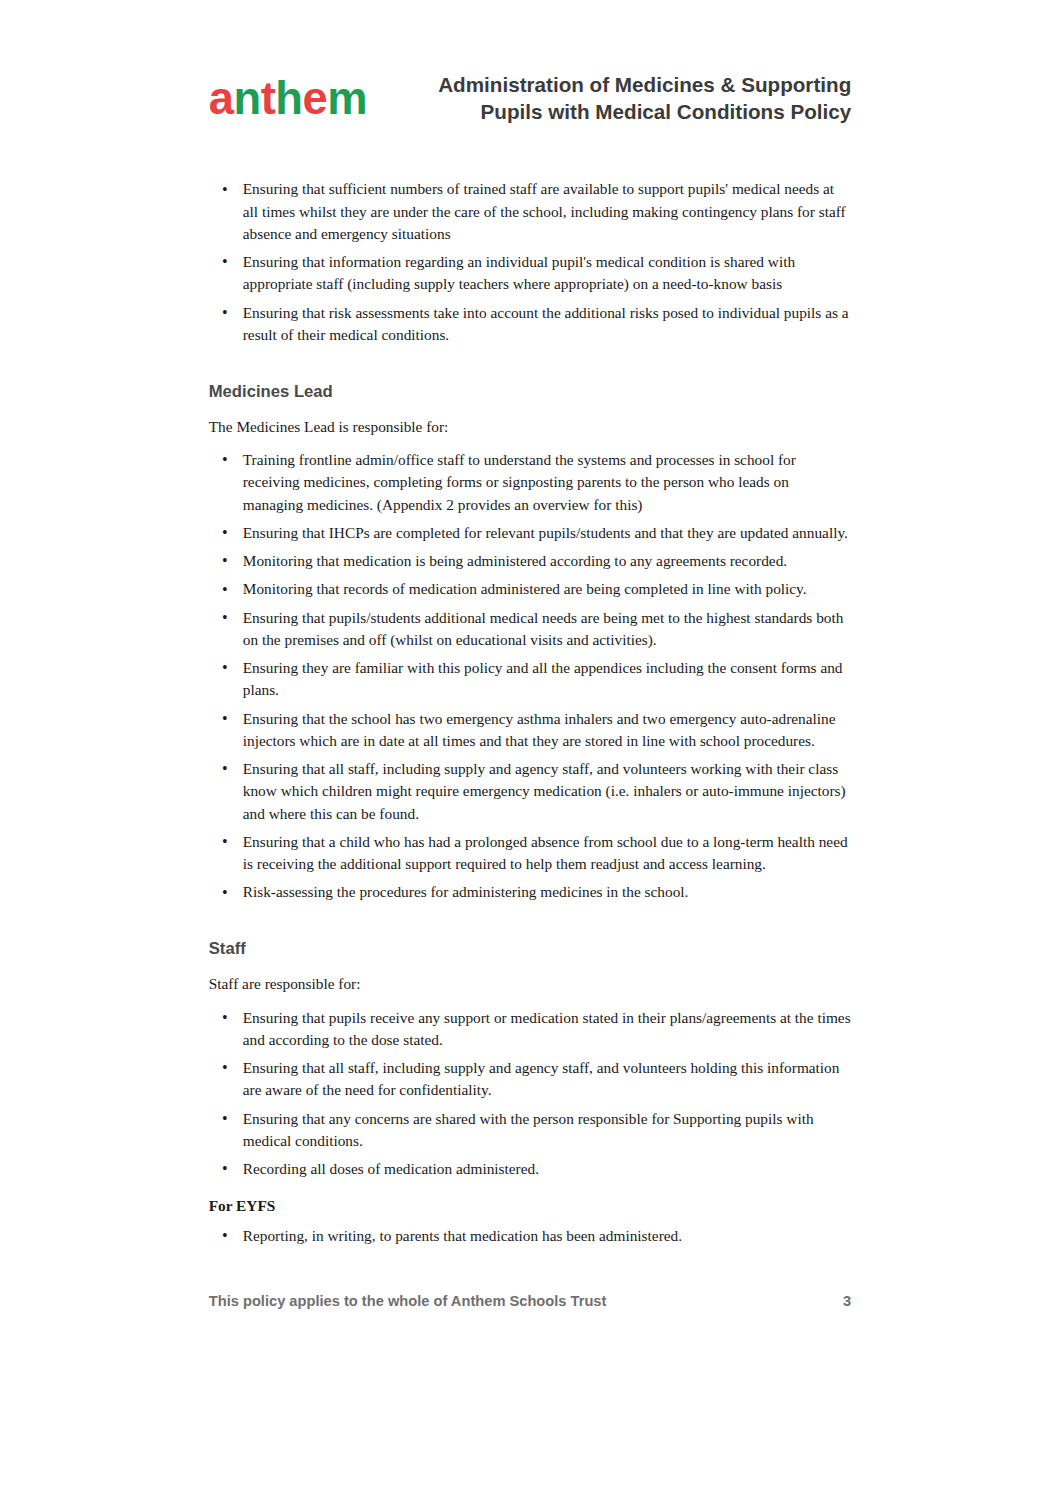anthem
Administration of Medicines & Supporting
Pupils with Medical Conditions Policy
Ensuring that sufficient numbers of trained staff are available to support pupils' medical needs at all times whilst they are under the care of the school, including making contingency plans for staff absence and emergency situations
Ensuring that information regarding an individual pupil's medical condition is shared with appropriate staff (including supply teachers where appropriate) on a need-to-know basis
Ensuring that risk assessments take into account the additional risks posed to individual pupils as a result of their medical conditions.
Medicines Lead
The Medicines Lead is responsible for:
Training frontline admin/office staff to understand the systems and processes in school for receiving medicines, completing forms or signposting parents to the person who leads on managing medicines. (Appendix 2 provides an overview for this)
Ensuring that IHCPs are completed for relevant pupils/students and that they are updated annually.
Monitoring that medication is being administered according to any agreements recorded.
Monitoring that records of medication administered are being completed in line with policy.
Ensuring that pupils/students additional medical needs are being met to the highest standards both on the premises and off (whilst on educational visits and activities).
Ensuring they are familiar with this policy and all the appendices including the consent forms and plans.
Ensuring that the school has two emergency asthma inhalers and two emergency auto-adrenaline injectors which are in date at all times and that they are stored in line with school procedures.
Ensuring that all staff, including supply and agency staff, and volunteers working with their class know which children might require emergency medication (i.e. inhalers or auto-immune injectors) and where this can be found.
Ensuring that a child who has had a prolonged absence from school due to a long-term health need is receiving the additional support required to help them readjust and access learning.
Risk-assessing the procedures for administering medicines in the school.
Staff
Staff are responsible for:
Ensuring that pupils receive any support or medication stated in their plans/agreements at the times and according to the dose stated.
Ensuring that all staff, including supply and agency staff, and volunteers holding this information are aware of the need for confidentiality.
Ensuring that any concerns are shared with the person responsible for Supporting pupils with medical conditions.
Recording all doses of medication administered.
For EYFS
Reporting, in writing, to parents that medication has been administered.
This policy applies to the whole of Anthem Schools Trust
3